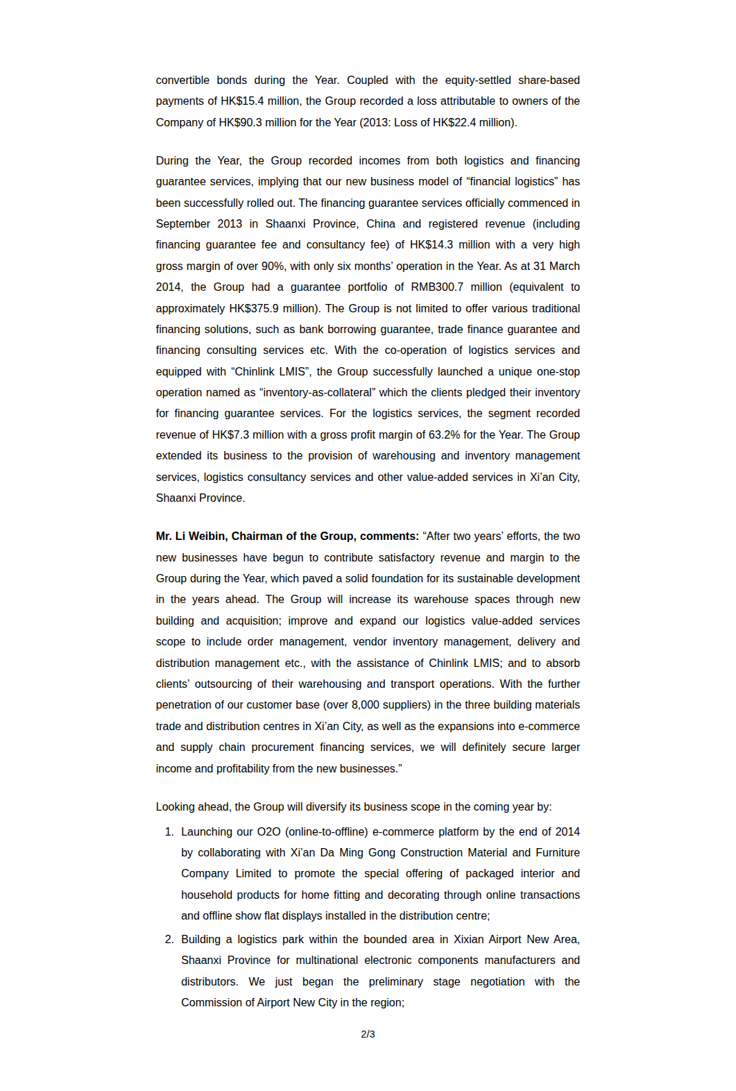convertible bonds during the Year. Coupled with the equity-settled share-based payments of HK$15.4 million, the Group recorded a loss attributable to owners of the Company of HK$90.3 million for the Year (2013: Loss of HK$22.4 million).
During the Year, the Group recorded incomes from both logistics and financing guarantee services, implying that our new business model of “financial logistics” has been successfully rolled out. The financing guarantee services officially commenced in September 2013 in Shaanxi Province, China and registered revenue (including financing guarantee fee and consultancy fee) of HK$14.3 million with a very high gross margin of over 90%, with only six months’ operation in the Year. As at 31 March 2014, the Group had a guarantee portfolio of RMB300.7 million (equivalent to approximately HK$375.9 million). The Group is not limited to offer various traditional financing solutions, such as bank borrowing guarantee, trade finance guarantee and financing consulting services etc. With the co-operation of logistics services and equipped with “Chinlink LMIS”, the Group successfully launched a unique one-stop operation named as “inventory-as-collateral” which the clients pledged their inventory for financing guarantee services. For the logistics services, the segment recorded revenue of HK$7.3 million with a gross profit margin of 63.2% for the Year. The Group extended its business to the provision of warehousing and inventory management services, logistics consultancy services and other value-added services in Xi’an City, Shaanxi Province.
Mr. Li Weibin, Chairman of the Group, comments: “After two years’ efforts, the two new businesses have begun to contribute satisfactory revenue and margin to the Group during the Year, which paved a solid foundation for its sustainable development in the years ahead. The Group will increase its warehouse spaces through new building and acquisition; improve and expand our logistics value-added services scope to include order management, vendor inventory management, delivery and distribution management etc., with the assistance of Chinlink LMIS; and to absorb clients’ outsourcing of their warehousing and transport operations. With the further penetration of our customer base (over 8,000 suppliers) in the three building materials trade and distribution centres in Xi’an City, as well as the expansions into e-commerce and supply chain procurement financing services, we will definitely secure larger income and profitability from the new businesses.”
Looking ahead, the Group will diversify its business scope in the coming year by:
Launching our O2O (online-to-offline) e-commerce platform by the end of 2014 by collaborating with Xi’an Da Ming Gong Construction Material and Furniture Company Limited to promote the special offering of packaged interior and household products for home fitting and decorating through online transactions and offline show flat displays installed in the distribution centre;
Building a logistics park within the bounded area in Xixian Airport New Area, Shaanxi Province for multinational electronic components manufacturers and distributors. We just began the preliminary stage negotiation with the Commission of Airport New City in the region;
2/3